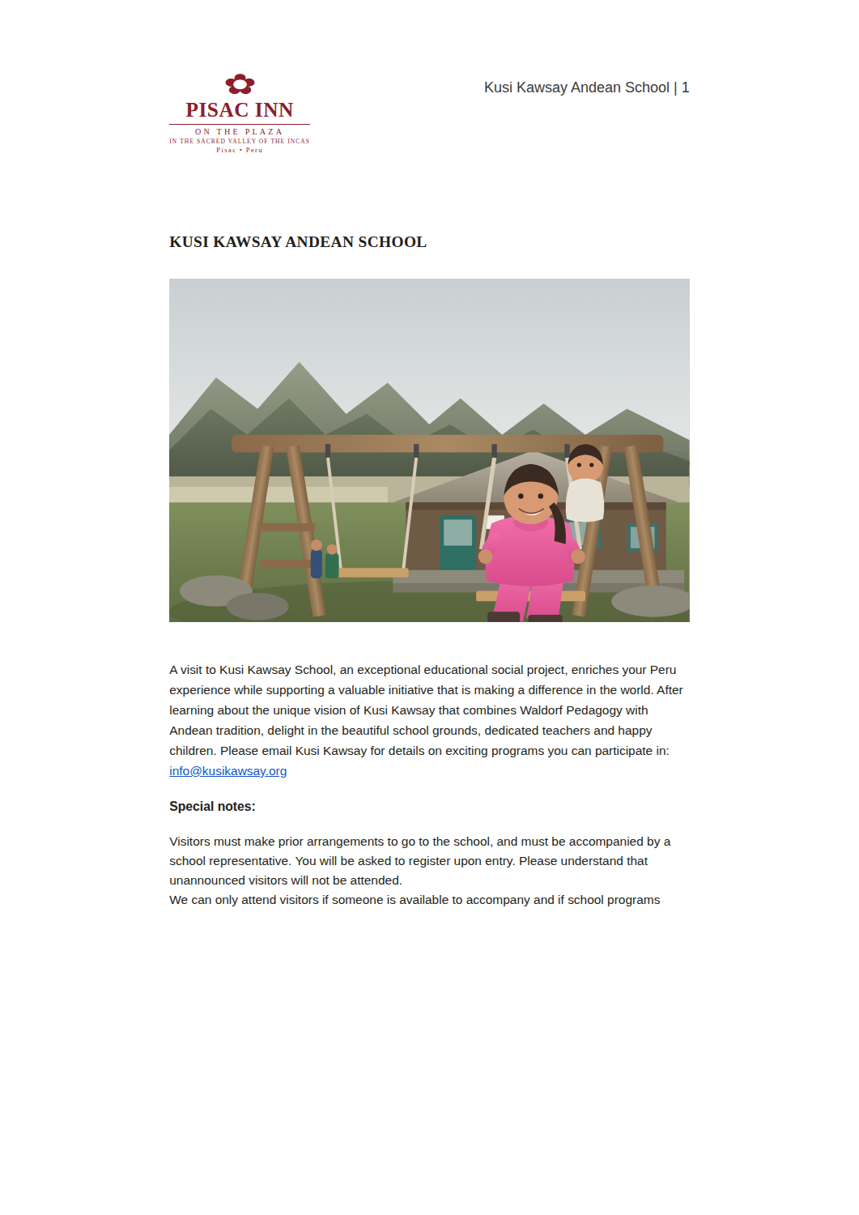✿
PISAC INN
on the plaza
In the Sacred Valley of the Incas
Pisac • Peru
Kusi Kawsay Andean School | 1
KUSI KAWSAY ANDEAN SCHOOL
A visit to Kusi Kawsay School, an exceptional educational social project, enriches your Peru experience while supporting a valuable initiative that is making a difference in the world. After learning about the unique vision of Kusi Kawsay that combines Waldorf Pedagogy with Andean tradition, delight in the beautiful school grounds, dedicated teachers and happy children. Please email Kusi Kawsay for details on exciting programs you can participate in: info@kusikawsay.org
Special notes:
Visitors must make prior arrangements to go to the school, and must be accompanied by a school representative. You will be asked to register upon entry. Please understand that unannounced visitors will not be attended.
We can only attend visitors if someone is available to accompany and if school programs